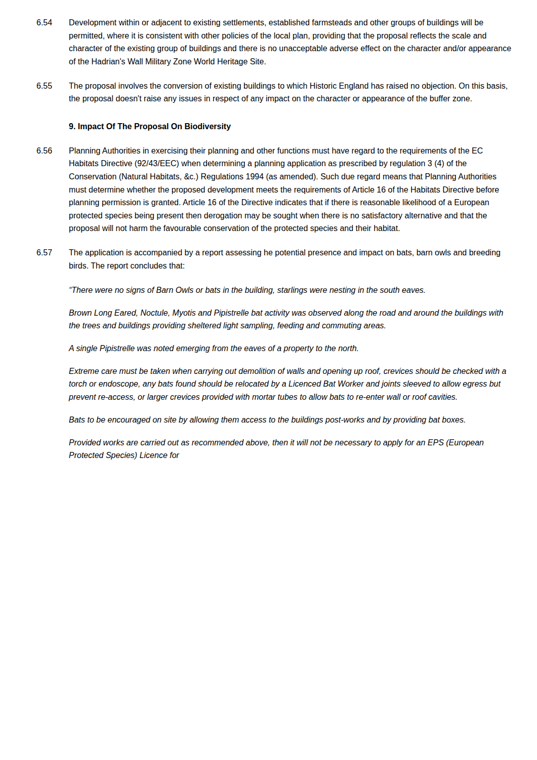6.54
Development within or adjacent to existing settlements, established farmsteads and other groups of buildings will be permitted, where it is consistent with other policies of the local plan, providing that the proposal reflects the scale and character of the existing group of buildings and there is no unacceptable adverse effect on the character and/or appearance of the Hadrian's Wall Military Zone World Heritage Site.
6.55
The proposal involves the conversion of existing buildings to which Historic England has raised no objection. On this basis, the proposal doesn't raise any issues in respect of any impact on the character or appearance of the buffer zone.
9. Impact Of The Proposal On Biodiversity
6.56
Planning Authorities in exercising their planning and other functions must have regard to the requirements of the EC Habitats Directive (92/43/EEC) when determining a planning application as prescribed by regulation 3 (4) of the Conservation (Natural Habitats, &c.) Regulations 1994 (as amended). Such due regard means that Planning Authorities must determine whether the proposed development meets the requirements of Article 16 of the Habitats Directive before planning permission is granted. Article 16 of the Directive indicates that if there is reasonable likelihood of a European protected species being present then derogation may be sought when there is no satisfactory alternative and that the proposal will not harm the favourable conservation of the protected species and their habitat.
6.57
The application is accompanied by a report assessing he potential presence and impact on bats, barn owls and breeding birds. The report concludes that:
“There were no signs of Barn Owls or bats in the building, starlings were nesting in the south eaves.
Brown Long Eared, Noctule, Myotis and Pipistrelle bat activity was observed along the road and around the buildings with the trees and buildings providing sheltered light sampling, feeding and commuting areas.
A single Pipistrelle was noted emerging from the eaves of a property to the north.
Extreme care must be taken when carrying out demolition of walls and opening up roof, crevices should be checked with a torch or endoscope, any bats found should be relocated by a Licenced Bat Worker and joints sleeved to allow egress but prevent re-access, or larger crevices provided with mortar tubes to allow bats to re-enter wall or roof cavities.
Bats to be encouraged on site by allowing them access to the buildings post-works and by providing bat boxes.
Provided works are carried out as recommended above, then it will not be necessary to apply for an EPS (European Protected Species) Licence for